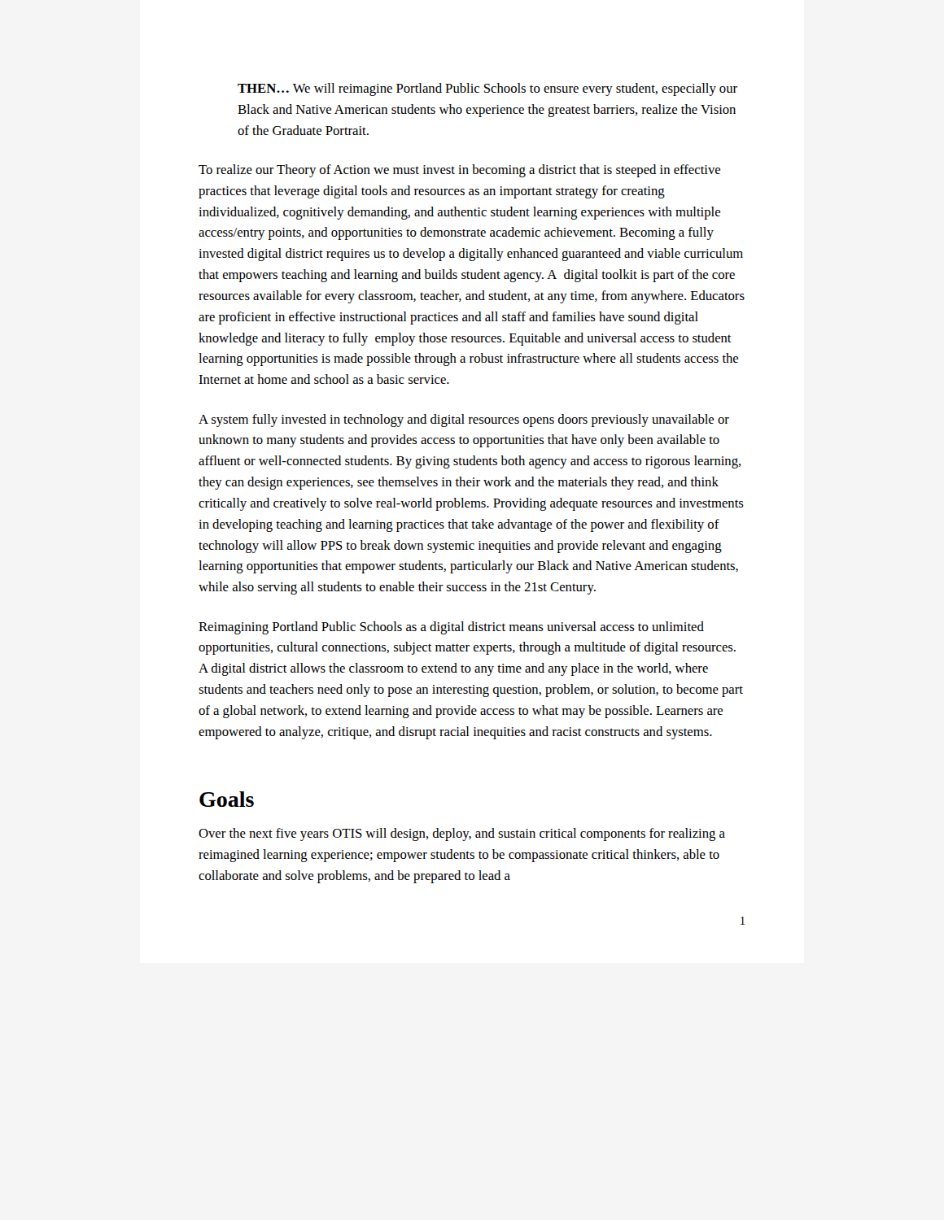THEN… We will reimagine Portland Public Schools to ensure every student, especially our Black and Native American students who experience the greatest barriers, realize the Vision of the Graduate Portrait.
To realize our Theory of Action we must invest in becoming a district that is steeped in effective practices that leverage digital tools and resources as an important strategy for creating individualized, cognitively demanding, and authentic student learning experiences with multiple access/entry points, and opportunities to demonstrate academic achievement. Becoming a fully invested digital district requires us to develop a digitally enhanced guaranteed and viable curriculum that empowers teaching and learning and builds student agency. A digital toolkit is part of the core resources available for every classroom, teacher, and student, at any time, from anywhere. Educators are proficient in effective instructional practices and all staff and families have sound digital knowledge and literacy to fully employ those resources. Equitable and universal access to student learning opportunities is made possible through a robust infrastructure where all students access the Internet at home and school as a basic service.
A system fully invested in technology and digital resources opens doors previously unavailable or unknown to many students and provides access to opportunities that have only been available to affluent or well-connected students. By giving students both agency and access to rigorous learning, they can design experiences, see themselves in their work and the materials they read, and think critically and creatively to solve real-world problems. Providing adequate resources and investments in developing teaching and learning practices that take advantage of the power and flexibility of technology will allow PPS to break down systemic inequities and provide relevant and engaging learning opportunities that empower students, particularly our Black and Native American students, while also serving all students to enable their success in the 21st Century.
Reimagining Portland Public Schools as a digital district means universal access to unlimited opportunities, cultural connections, subject matter experts, through a multitude of digital resources. A digital district allows the classroom to extend to any time and any place in the world, where students and teachers need only to pose an interesting question, problem, or solution, to become part of a global network, to extend learning and provide access to what may be possible. Learners are empowered to analyze, critique, and disrupt racial inequities and racist constructs and systems.
Goals
Over the next five years OTIS will design, deploy, and sustain critical components for realizing a reimagined learning experience; empower students to be compassionate critical thinkers, able to collaborate and solve problems, and be prepared to lead a
1